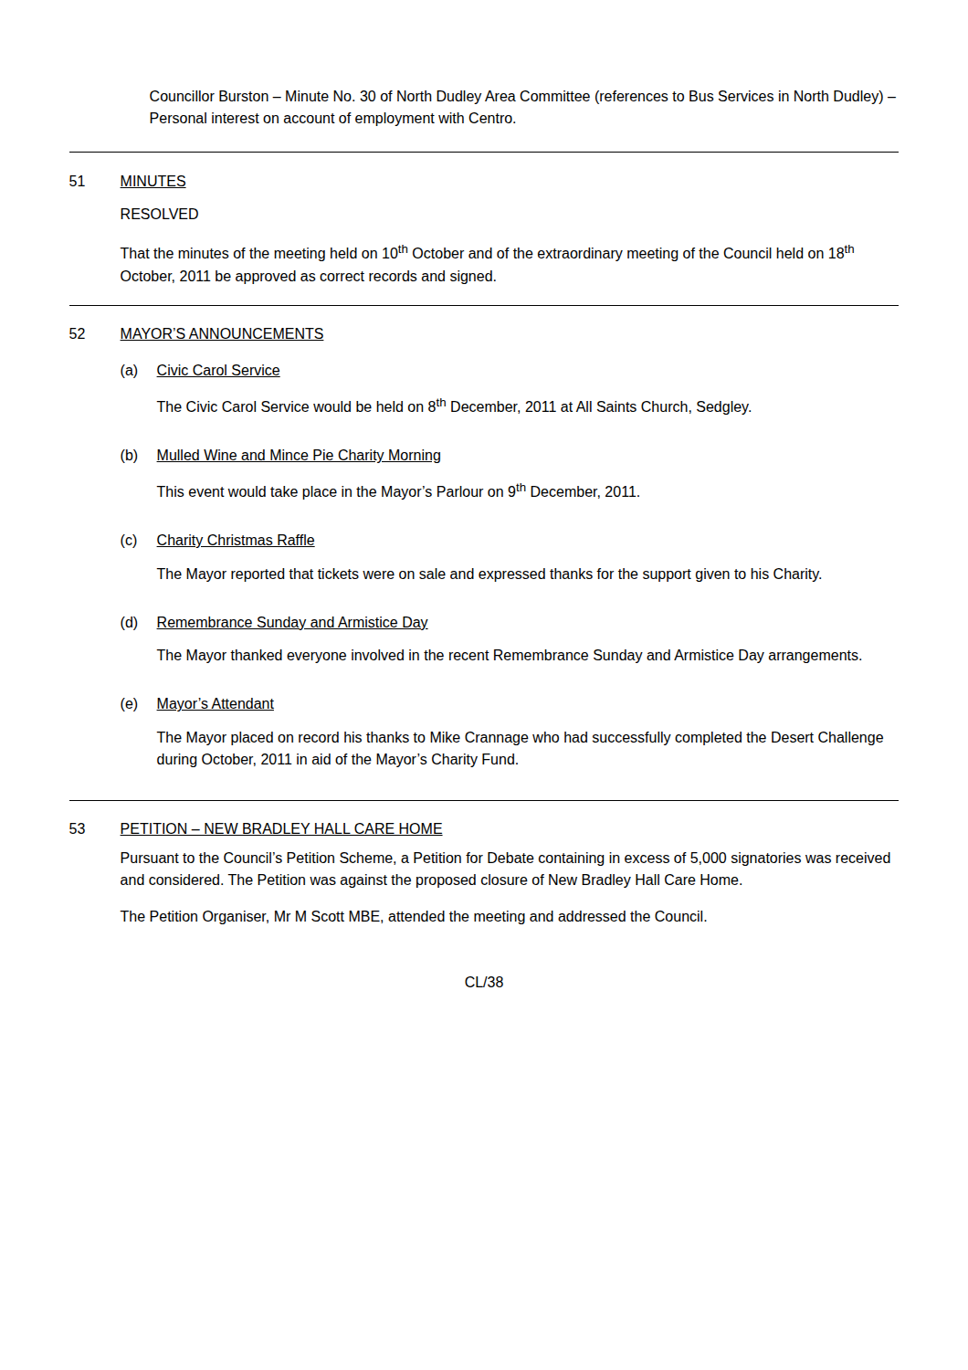Councillor Burston – Minute No. 30 of North Dudley Area Committee (references to Bus Services in North Dudley) – Personal interest on account of employment with Centro.
51 MINUTES
RESOLVED
That the minutes of the meeting held on 10th October and of the extraordinary meeting of the Council held on 18th October, 2011 be approved as correct records and signed.
52 MAYOR’S ANNOUNCEMENTS
(a)
Civic Carol Service
The Civic Carol Service would be held on 8th December, 2011 at All Saints Church, Sedgley.
(b)
Mulled Wine and Mince Pie Charity Morning
This event would take place in the Mayor’s Parlour on 9th December, 2011.
(c)
Charity Christmas Raffle
The Mayor reported that tickets were on sale and expressed thanks for the support given to his Charity.
(d)
Remembrance Sunday and Armistice Day
The Mayor thanked everyone involved in the recent Remembrance Sunday and Armistice Day arrangements.
(e)
Mayor’s Attendant
The Mayor placed on record his thanks to Mike Crannage who had successfully completed the Desert Challenge during October, 2011 in aid of the Mayor’s Charity Fund.
53 PETITION – NEW BRADLEY HALL CARE HOME
Pursuant to the Council’s Petition Scheme, a Petition for Debate containing in excess of 5,000 signatories was received and considered. The Petition was against the proposed closure of New Bradley Hall Care Home.
The Petition Organiser, Mr M Scott MBE, attended the meeting and addressed the Council.
CL/38